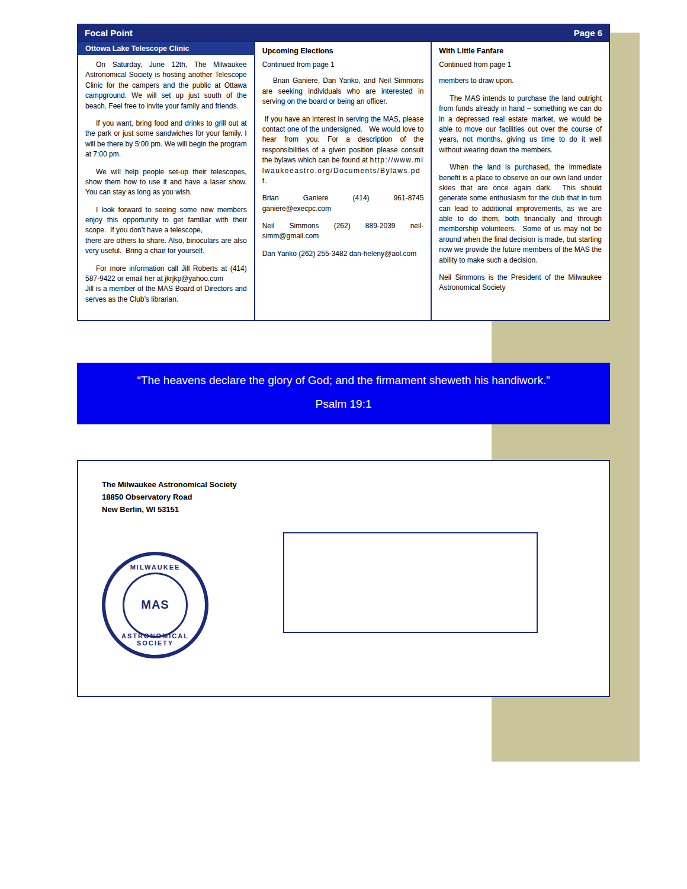Focal Point Page 6
Ottowa Lake Telescope Clinic
On Saturday, June 12th, The Milwaukee Astronomical Society is hosting another Telescope Clinic for the campers and the public at Ottawa campground. We will set up just south of the beach. Feel free to invite your family and friends.
If you want, bring food and drinks to grill out at the park or just some sandwiches for your family. I will be there by 5:00 pm. We will begin the program at 7:00 pm.
We will help people set-up their telescopes, show them how to use it and have a laser show. You can stay as long as you wish.
I look forward to seeing some new members enjoy this opportunity to get familiar with their scope. If you don’t have a telescope,
there are others to share. Also, binoculars are also very useful. Bring a chair for yourself.
For more information call Jill Roberts at (414) 587-9422 or email her at jkrjkp@yahoo.com
Jill is a member of the MAS Board of Directors and serves as the Club’s librarian.
Upcoming Elections
Continued from page 1
Brian Ganiere, Dan Yanko, and Neil Simmons are seeking individuals who are interested in serving on the board or being an officer.
If you have an interest in serving the MAS, please contact one of the undersigned. We would love to hear from you. For a description of the responsibilities of a given position please consult the bylaws which can be found at http://www.milwaukeeastro.org/Documents/Bylaws.pdf.
Brian Ganiere (414) 961-8745 ganiere@execpc.com
Neil Simmons (262) 889-2039 neil-simm@gmail.com
Dan Yanko (262) 255-3482 dan-heleny@aol.com
With Little Fanfare
Continued from page 1
members to draw upon.
The MAS intends to purchase the land outright from funds already in hand – something we can do in a depressed real estate market, we would be able to move our facilities out over the course of years, not months, giving us time to do it well without wearing down the members.
When the land is purchased, the immediate benefit is a place to observe on our own land under skies that are once again dark. This should generate some enthusiasm for the club that in turn can lead to additional improvements, as we are able to do them, both financially and through membership volunteers. Some of us may not be around when the final decision is made, but starting now we provide the future members of the MAS the ability to make such a decision.
Neil Simmons is the President of the Milwaukee Astronomical Society
“The heavens declare the glory of God; and the firmament sheweth his handiwork.” Psalm 19:1
The Milwaukee Astronomical Society
18850 Observatory Road
New Berlin, WI 53151
MILWAUKEE
ASTRONOMICAL SOCIETY
MAS